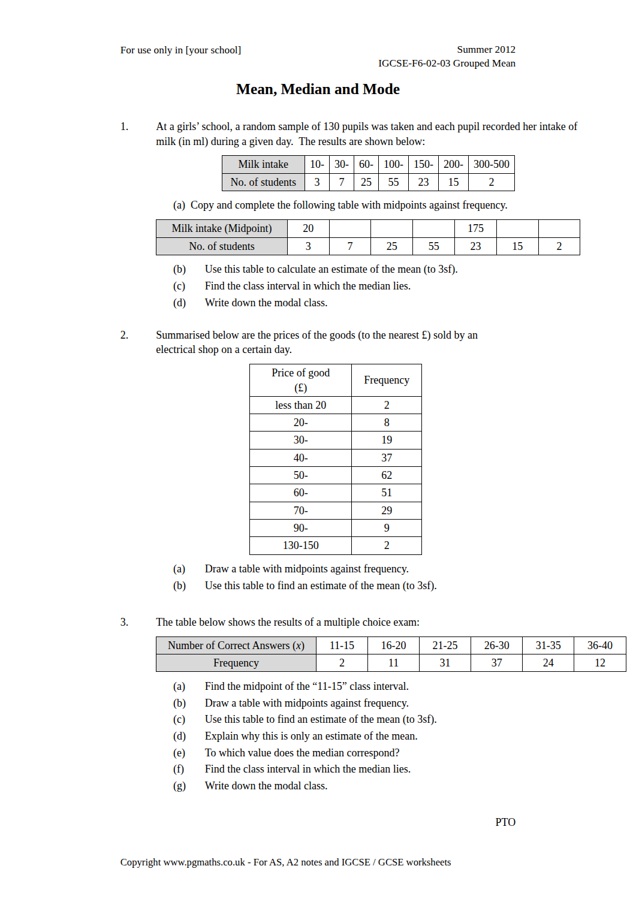For use only in [your school]
Summer 2012
IGCSE-F6-02-03 Grouped Mean
Mean, Median and Mode
1.
At a girls’ school, a random sample of 130 pupils was taken and each pupil recorded her intake of milk (in ml) during a given day. The results are shown below:
| Milk intake | 10- | 30- | 60- | 100- | 150- | 200- | 300-500 |
| No. of students | 3 | 7 | 25 | 55 | 23 | 15 | 2 |
(a) Copy and complete the following table with midpoints against frequency.
| Milk intake (Midpoint) | 20 | | | | 175 | | |
| No. of students | 3 | 7 | 25 | 55 | 23 | 15 | 2 |
(b)
Use this table to calculate an estimate of the mean (to 3sf).
(c)
Find the class interval in which the median lies.
(d)
Write down the modal class.
2.
Summarised below are the prices of the goods (to the nearest £) sold by an electrical shop on a certain day.
| Price of good (£) | Frequency |
| less than 20 | 2 |
| 20- | 8 |
| 30- | 19 |
| 40- | 37 |
| 50- | 62 |
| 60- | 51 |
| 70- | 29 |
| 90- | 9 |
| 130-150 | 2 |
(a)
Draw a table with midpoints against frequency.
(b)
Use this table to find an estimate of the mean (to 3sf).
3.
The table below shows the results of a multiple choice exam:
| Number of Correct Answers ( x ) | 11-15 | 16-20 | 21-25 | 26-30 | 31-35 | 36-40 |
| Frequency | 2 | 11 | 31 | 37 | 24 | 12 |
(a)
Find the midpoint of the “11-15” class interval.
(b)
Draw a table with midpoints against frequency.
(c)
Use this table to find an estimate of the mean (to 3sf).
(d)
Explain why this is only an estimate of the mean.
(e)
To which value does the median correspond?
(f)
Find the class interval in which the median lies.
(g)
Write down the modal class.
PTO
Copyright www.pgmaths.co.uk - For AS, A2 notes and IGCSE / GCSE worksheets